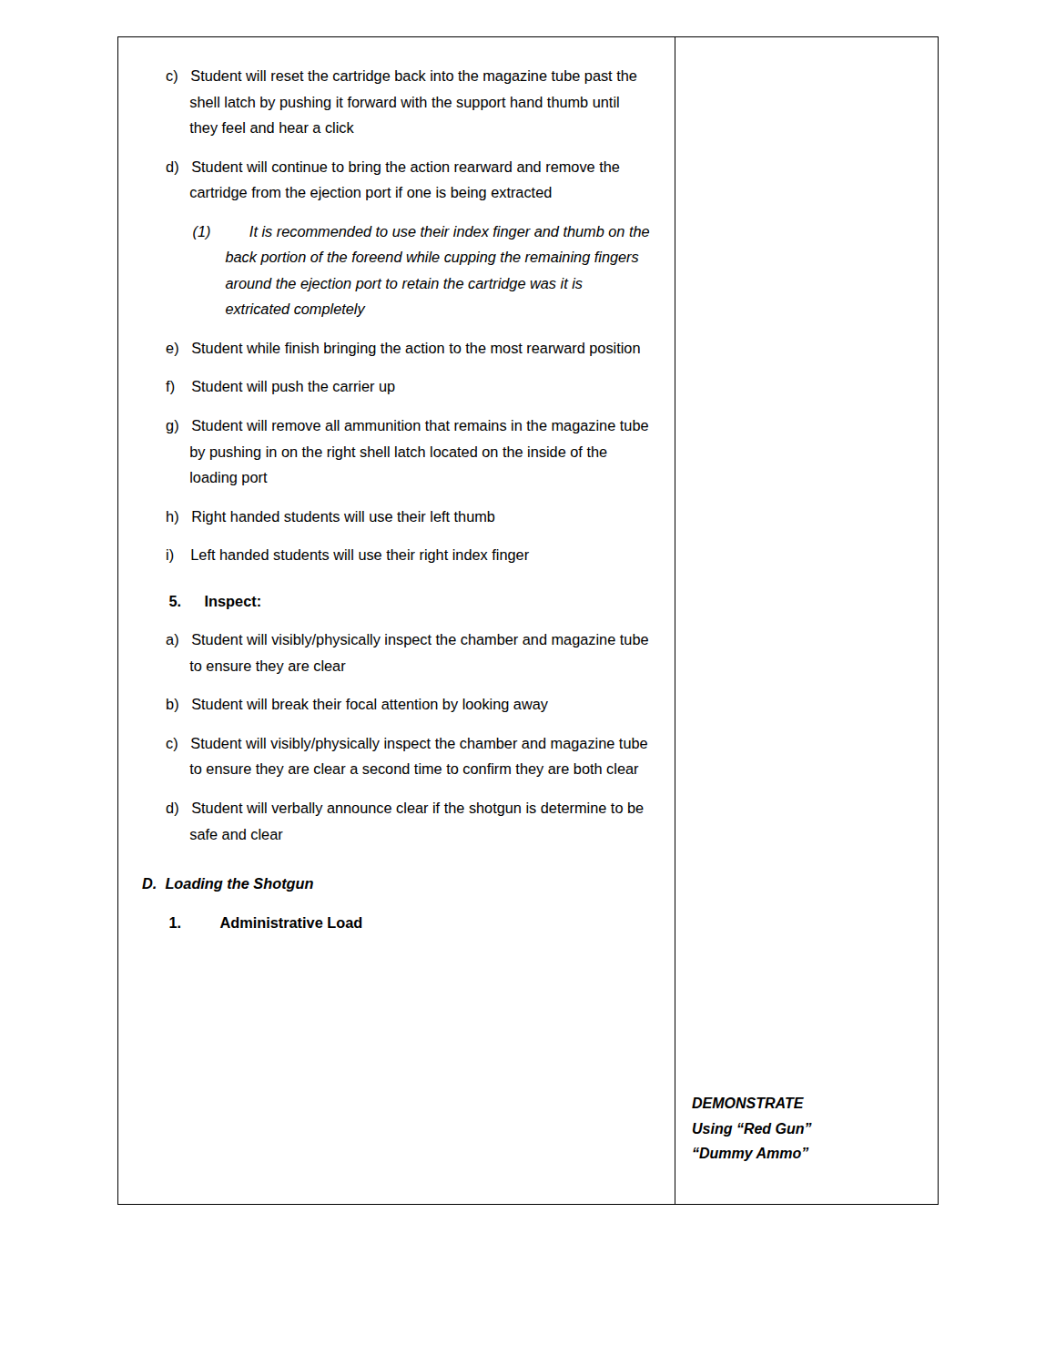c) Student will reset the cartridge back into the magazine tube past the shell latch by pushing it forward with the support hand thumb until they feel and hear a click
d) Student will continue to bring the action rearward and remove the cartridge from the ejection port if one is being extracted
(1) It is recommended to use their index finger and thumb on the back portion of the foreend while cupping the remaining fingers around the ejection port to retain the cartridge was it is extricated completely
e) Student while finish bringing the action to the most rearward position
f) Student will push the carrier up
g) Student will remove all ammunition that remains in the magazine tube by pushing in on the right shell latch located on the inside of the loading port
h) Right handed students will use their left thumb
i) Left handed students will use their right index finger
5. Inspect:
a) Student will visibly/physically inspect the chamber and magazine tube to ensure they are clear
b) Student will break their focal attention by looking away
c) Student will visibly/physically inspect the chamber and magazine tube to ensure they are clear a second time to confirm they are both clear
d) Student will verbally announce clear if the shotgun is determine to be safe and clear
D. Loading the Shotgun
1. Administrative Load
DEMONSTRATE
Using “Red Gun”
“Dummy Ammo”